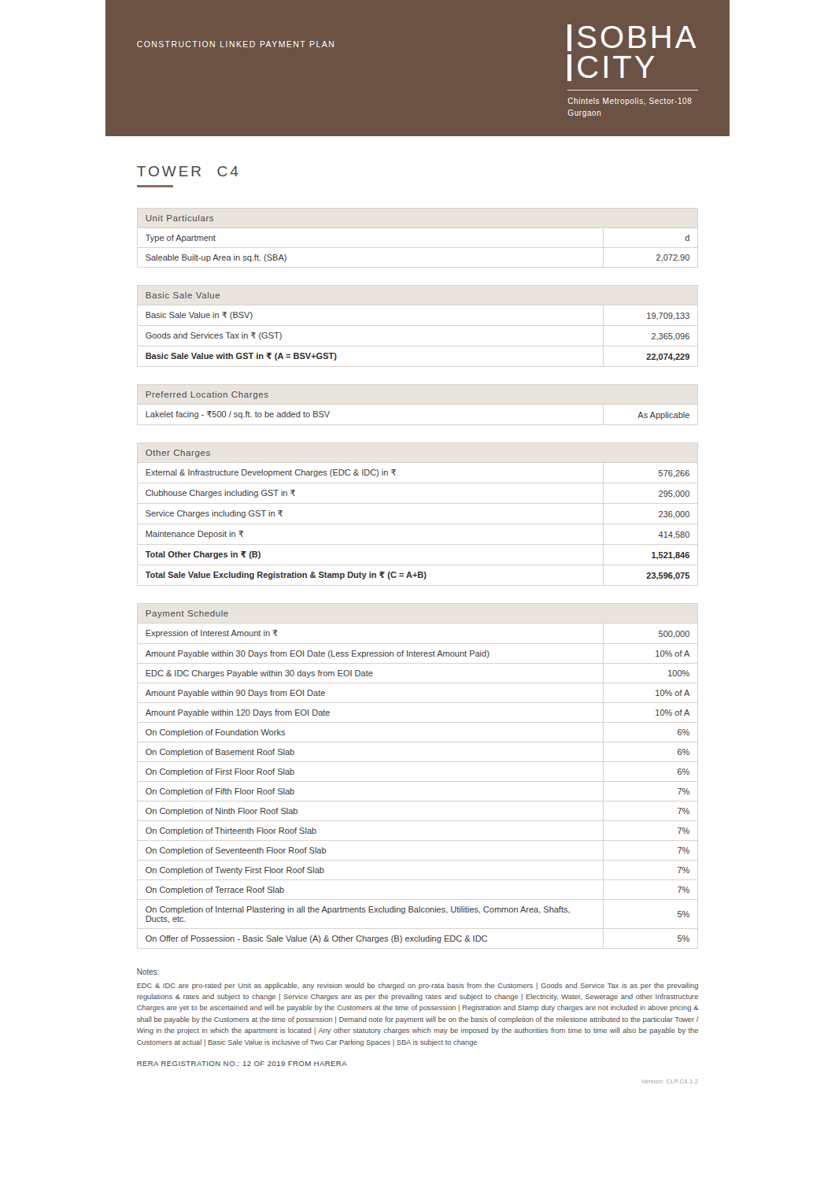Construction Linked Payment Plan
SOBHA CITY
Chintels Metropolis, Sector-108
Gurgaon
TOWER C4
Unit Particulars
| Type of Apartment | d |
| Saleable Built-up Area in sq.ft. (SBA) | 2,072.90 |
Basic Sale Value
| Basic Sale Value in ₹ (BSV) | 19,709,133 |
| Goods and Services Tax in ₹ (GST) | 2,365,096 |
| Basic Sale Value with GST in ₹ (A = BSV+GST) | 22,074,229 |
Preferred Location Charges
| Lakelet facing - ₹ 500 / sq.ft. to be added to BSV | As Applicable |
Other Charges
| External & Infrastructure Development Charges (EDC & IDC) in ₹ | 576,266 |
| Clubhouse Charges including GST in ₹ | 295,000 |
| Service Charges including GST in ₹ | 236,000 |
| Maintenance Deposit in ₹ | 414,580 |
| Total Other Charges in ₹ (B) | 1,521,846 |
| Total Sale Value Excluding Registration & Stamp Duty in ₹ (C = A+B) | 23,596,075 |
Payment Schedule
| Expression of Interest Amount in ₹ | 500,000 |
| Amount Payable within 30 Days from EOI Date (Less Expression of Interest Amount Paid) | 10% of A |
| EDC & IDC Charges Payable within 30 days from EOI Date | 100% |
| Amount Payable within 90 Days from EOI Date | 10% of A |
| Amount Payable within 120 Days from EOI Date | 10% of A |
| On Completion of Foundation Works | 6% |
| On Completion of Basement Roof Slab | 6% |
| On Completion of First Floor Roof Slab | 6% |
| On Completion of Fifth Floor Roof Slab | 7% |
| On Completion of Ninth Floor Roof Slab | 7% |
| On Completion of Thirteenth Floor Roof Slab | 7% |
| On Completion of Seventeenth Floor Roof Slab | 7% |
| On Completion of Twenty First Floor Roof Slab | 7% |
| On Completion of Terrace Roof Slab | 7% |
| On Completion of Internal Plastering in all the Apartments Excluding Balconies, Utilities, Common Area, Shafts, Ducts, etc. | 5% |
| On Offer of Possession - Basic Sale Value (A) & Other Charges (B) excluding EDC & IDC | 5% |
Notes:
EDC & IDC are pro-rated per Unit as applicable, any revision would be charged on pro-rata basis from the Customers | Goods and Service Tax is as per the prevailing regulations & rates and subject to change | Service Charges are as per the prevailing rates and subject to change | Electricity, Water, Sewerage and other Infrastructure Charges are yet to be ascertained and will be payable by the Customers at the time of possession | Registration and Stamp duty charges are not included in above pricing & shall be payable by the Customers at the time of possession | Demand note for payment will be on the basis of completion of the milestone attributed to the particular Tower / Wing in the project in which the apartment is located | Any other statutory charges which may be imposed by the authorities from time to time will also be payable by the Customers at actual | Basic Sale Value is inclusive of Two Car Parking Spaces | SBA is subject to change
RERA REGISTRATION NO.: 12 OF 2019 FROM HARERA
Version: CLP.C4.1.2